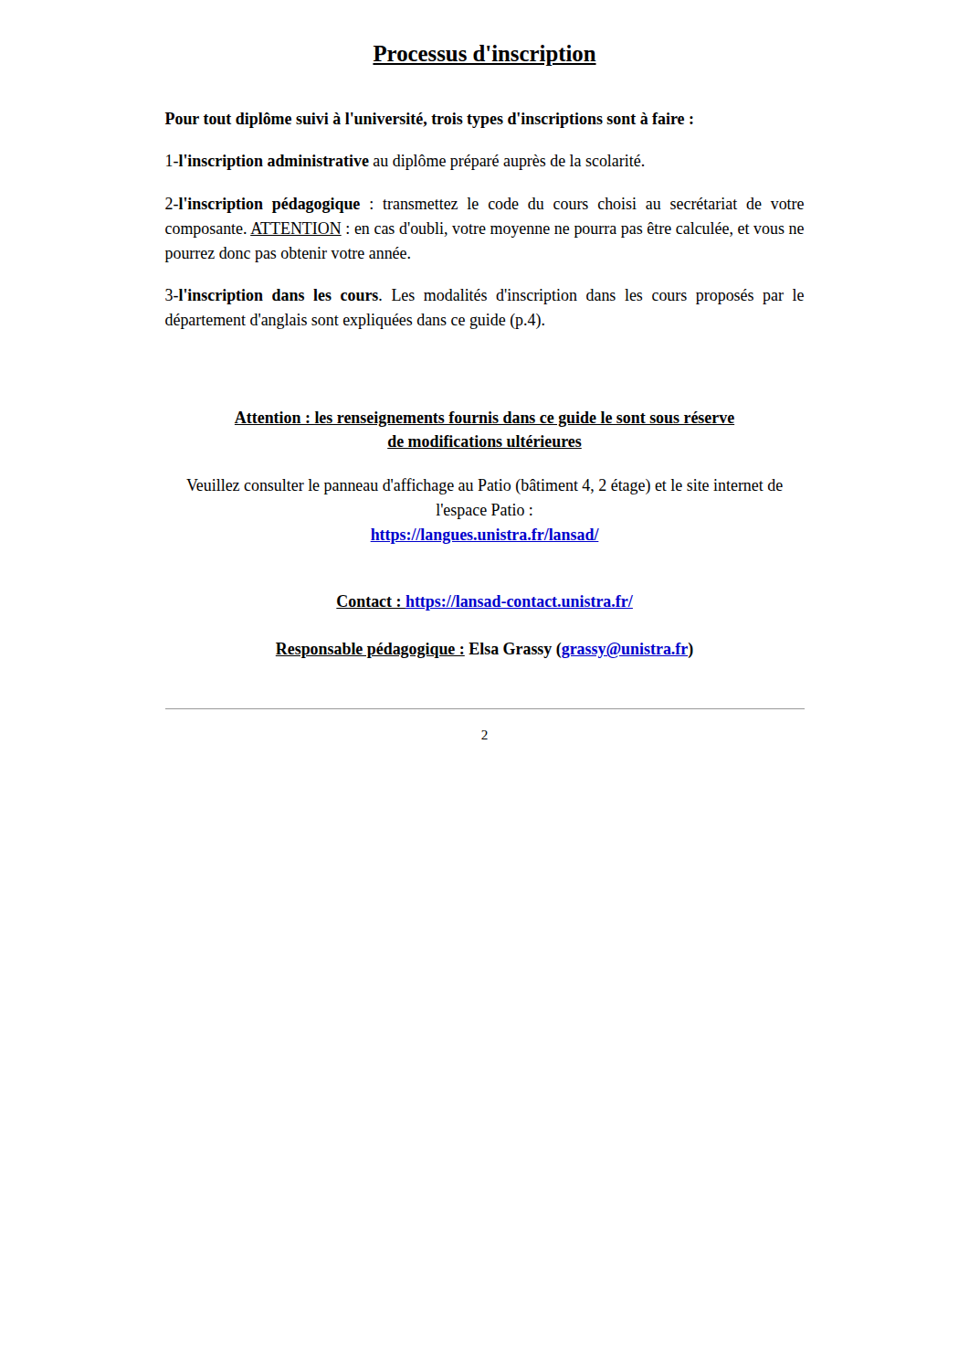Processus d'inscription
Pour tout diplôme suivi à l'université, trois types d'inscriptions sont à faire :
1-l'inscription administrative au diplôme préparé auprès de la scolarité.
2-l'inscription pédagogique : transmettez le code du cours choisi au secrétariat de votre composante. ATTENTION : en cas d'oubli, votre moyenne ne pourra pas être calculée, et vous ne pourrez donc pas obtenir votre année.
3-l'inscription dans les cours. Les modalités d'inscription dans les cours proposés par le département d'anglais sont expliquées dans ce guide (p.4).
Attention : les renseignements fournis dans ce guide le sont sous réserve
de modifications ultérieures
Veuillez consulter le panneau d'affichage au Patio (bâtiment 4, 2 étage) et le site internet de l'espace Patio :
https://langues.unistra.fr/lansad/
Contact : https://lansad-contact.unistra.fr/
Responsable pédagogique : Elsa Grassy (grassy@unistra.fr)
2